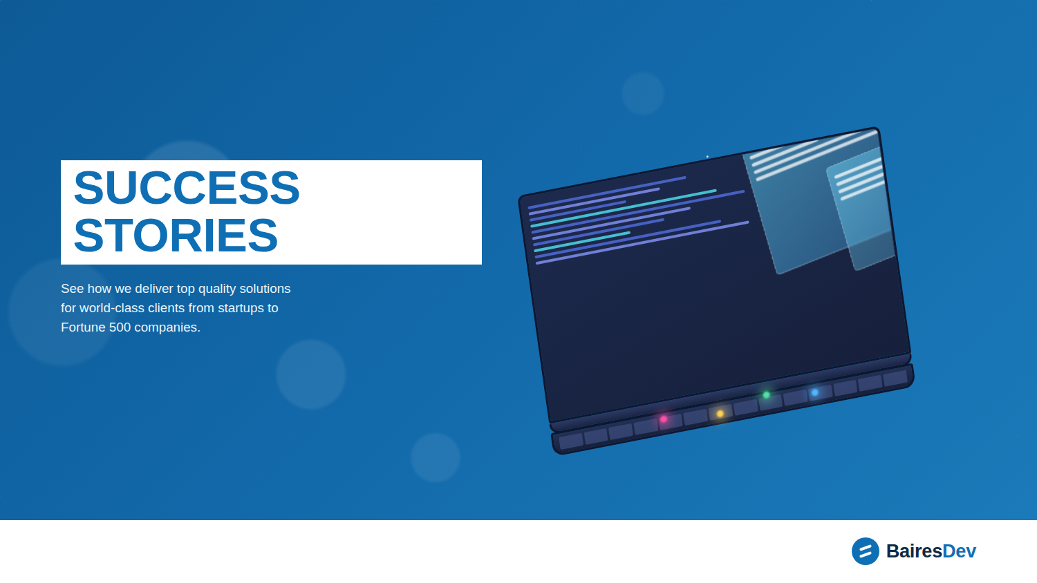Success Stories
See how we deliver top quality solutions for world-class clients from startups to Fortune 500 companies.
BairesDev